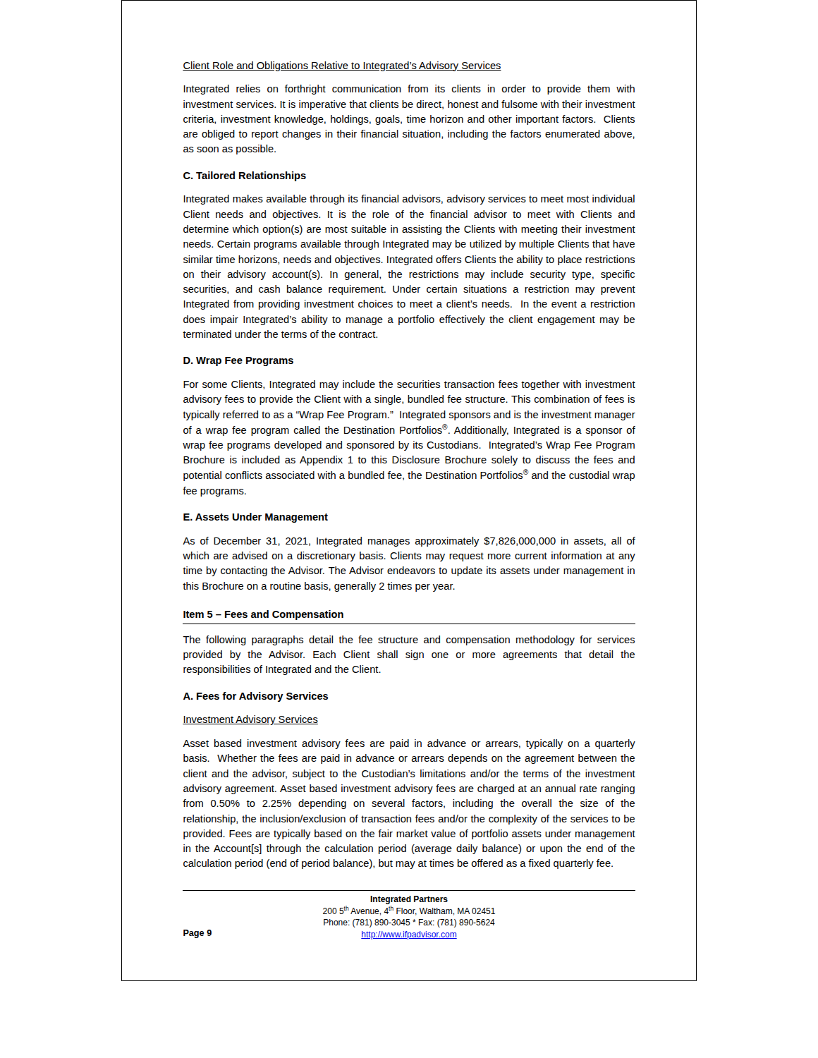Client Role and Obligations Relative to Integrated’s Advisory Services
Integrated relies on forthright communication from its clients in order to provide them with investment services. It is imperative that clients be direct, honest and fulsome with their investment criteria, investment knowledge, holdings, goals, time horizon and other important factors. Clients are obliged to report changes in their financial situation, including the factors enumerated above, as soon as possible.
C. Tailored Relationships
Integrated makes available through its financial advisors, advisory services to meet most individual Client needs and objectives. It is the role of the financial advisor to meet with Clients and determine which option(s) are most suitable in assisting the Clients with meeting their investment needs. Certain programs available through Integrated may be utilized by multiple Clients that have similar time horizons, needs and objectives. Integrated offers Clients the ability to place restrictions on their advisory account(s). In general, the restrictions may include security type, specific securities, and cash balance requirement. Under certain situations a restriction may prevent Integrated from providing investment choices to meet a client’s needs. In the event a restriction does impair Integrated’s ability to manage a portfolio effectively the client engagement may be terminated under the terms of the contract.
D. Wrap Fee Programs
For some Clients, Integrated may include the securities transaction fees together with investment advisory fees to provide the Client with a single, bundled fee structure. This combination of fees is typically referred to as a “Wrap Fee Program.” Integrated sponsors and is the investment manager of a wrap fee program called the Destination Portfolios®. Additionally, Integrated is a sponsor of wrap fee programs developed and sponsored by its Custodians. Integrated’s Wrap Fee Program Brochure is included as Appendix 1 to this Disclosure Brochure solely to discuss the fees and potential conflicts associated with a bundled fee, the Destination Portfolios® and the custodial wrap fee programs.
E. Assets Under Management
As of December 31, 2021, Integrated manages approximately $7,826,000,000 in assets, all of which are advised on a discretionary basis. Clients may request more current information at any time by contacting the Advisor. The Advisor endeavors to update its assets under management in this Brochure on a routine basis, generally 2 times per year.
Item 5 – Fees and Compensation
The following paragraphs detail the fee structure and compensation methodology for services provided by the Advisor. Each Client shall sign one or more agreements that detail the responsibilities of Integrated and the Client.
A. Fees for Advisory Services
Investment Advisory Services
Asset based investment advisory fees are paid in advance or arrears, typically on a quarterly basis. Whether the fees are paid in advance or arrears depends on the agreement between the client and the advisor, subject to the Custodian’s limitations and/or the terms of the investment advisory agreement. Asset based investment advisory fees are charged at an annual rate ranging from 0.50% to 2.25% depending on several factors, including the overall the size of the relationship, the inclusion/exclusion of transaction fees and/or the complexity of the services to be provided. Fees are typically based on the fair market value of portfolio assets under management in the Account[s] through the calculation period (average daily balance) or upon the end of the calculation period (end of period balance), but may at times be offered as a fixed quarterly fee.
Page 9
Integrated Partners
200 5th Avenue, 4th Floor, Waltham, MA 02451
Phone: (781) 890-3045 * Fax: (781) 890-5624
http://www.ifpadvisor.com